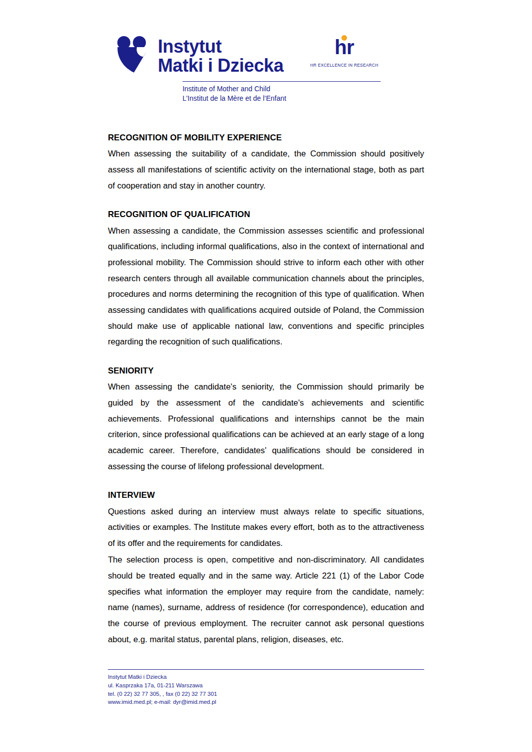Instytut
Matki i Dziecka
hr
HR EXCELLENCE IN RESEARCH
Institute of Mother and Child
L’Institut de la Mère et de l’Enfant
RECOGNITION OF MOBILITY EXPERIENCE
When assessing the suitability of a candidate, the Commission should positively assess all manifestations of scientific activity on the international stage, both as part of cooperation and stay in another country.
RECOGNITION OF QUALIFICATION
When assessing a candidate, the Commission assesses scientific and professional qualifications, including informal qualifications, also in the context of international and professional mobility. The Commission should strive to inform each other with other research centers through all available communication channels about the principles, procedures and norms determining the recognition of this type of qualification. When assessing candidates with qualifications acquired outside of Poland, the Commission should make use of applicable national law, conventions and specific principles regarding the recognition of such qualifications.
SENIORITY
When assessing the candidate's seniority, the Commission should primarily be guided by the assessment of the candidate's achievements and scientific achievements. Professional qualifications and internships cannot be the main criterion, since professional qualifications can be achieved at an early stage of a long academic career. Therefore, candidates' qualifications should be considered in assessing the course of lifelong professional development.
INTERVIEW
Questions asked during an interview must always relate to specific situations, activities or examples. The Institute makes every effort, both as to the attractiveness of its offer and the requirements for candidates.
The selection process is open, competitive and non-discriminatory. All candidates should be treated equally and in the same way. Article 221 (1) of the Labor Code specifies what information the employer may require from the candidate, namely: name (names), surname, address of residence (for correspondence), education and the course of previous employment. The recruiter cannot ask personal questions about, e.g. marital status, parental plans, religion, diseases, etc.
Instytut Matki i Dziecka
ul. Kasprzaka 17a, 01-211 Warszawa
tel. (0 22) 32 77 305, , fax (0 22) 32 77 301
www.imid.med.pl; e-mail: dyr@imid.med.pl